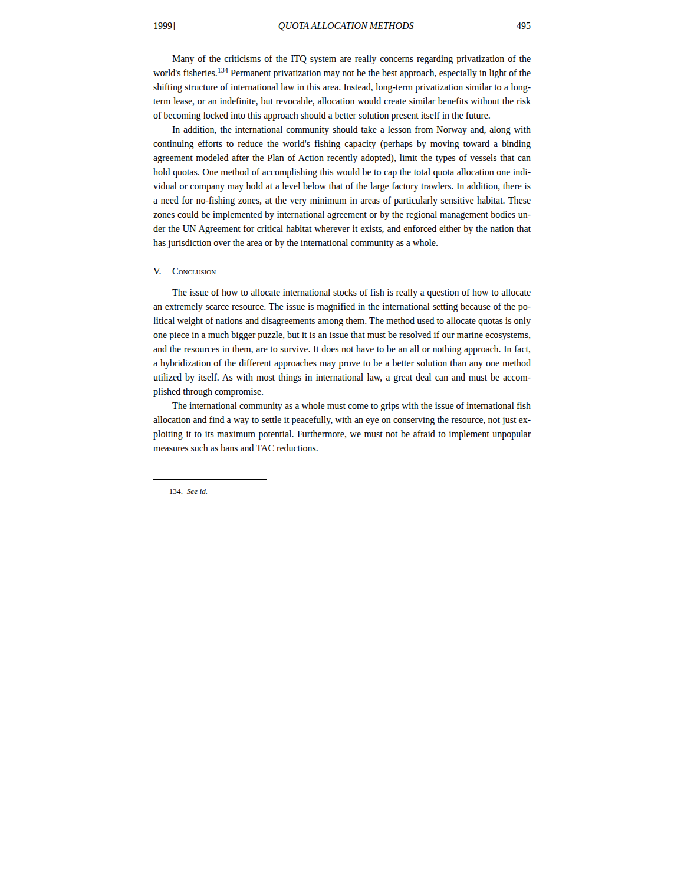1999] QUOTA ALLOCATION METHODS 495
Many of the criticisms of the ITQ system are really concerns regarding privatization of the world's fisheries.134 Permanent privatization may not be the best approach, especially in light of the shifting structure of international law in this area. Instead, long-term privatization similar to a long-term lease, or an indefinite, but revocable, allocation would create similar benefits without the risk of becoming locked into this approach should a better solution present itself in the future.
In addition, the international community should take a lesson from Norway and, along with continuing efforts to reduce the world's fishing capacity (perhaps by moving toward a binding agreement modeled after the Plan of Action recently adopted), limit the types of vessels that can hold quotas. One method of accomplishing this would be to cap the total quota allocation one individual or company may hold at a level below that of the large factory trawlers. In addition, there is a need for no-fishing zones, at the very minimum in areas of particularly sensitive habitat. These zones could be implemented by international agreement or by the regional management bodies under the UN Agreement for critical habitat wherever it exists, and enforced either by the nation that has jurisdiction over the area or by the international community as a whole.
V. Conclusion
The issue of how to allocate international stocks of fish is really a question of how to allocate an extremely scarce resource. The issue is magnified in the international setting because of the political weight of nations and disagreements among them. The method used to allocate quotas is only one piece in a much bigger puzzle, but it is an issue that must be resolved if our marine ecosystems, and the resources in them, are to survive. It does not have to be an all or nothing approach. In fact, a hybridization of the different approaches may prove to be a better solution than any one method utilized by itself. As with most things in international law, a great deal can and must be accomplished through compromise.
The international community as a whole must come to grips with the issue of international fish allocation and find a way to settle it peacefully, with an eye on conserving the resource, not just exploiting it to its maximum potential. Furthermore, we must not be afraid to implement unpopular measures such as bans and TAC reductions.
134. See id.